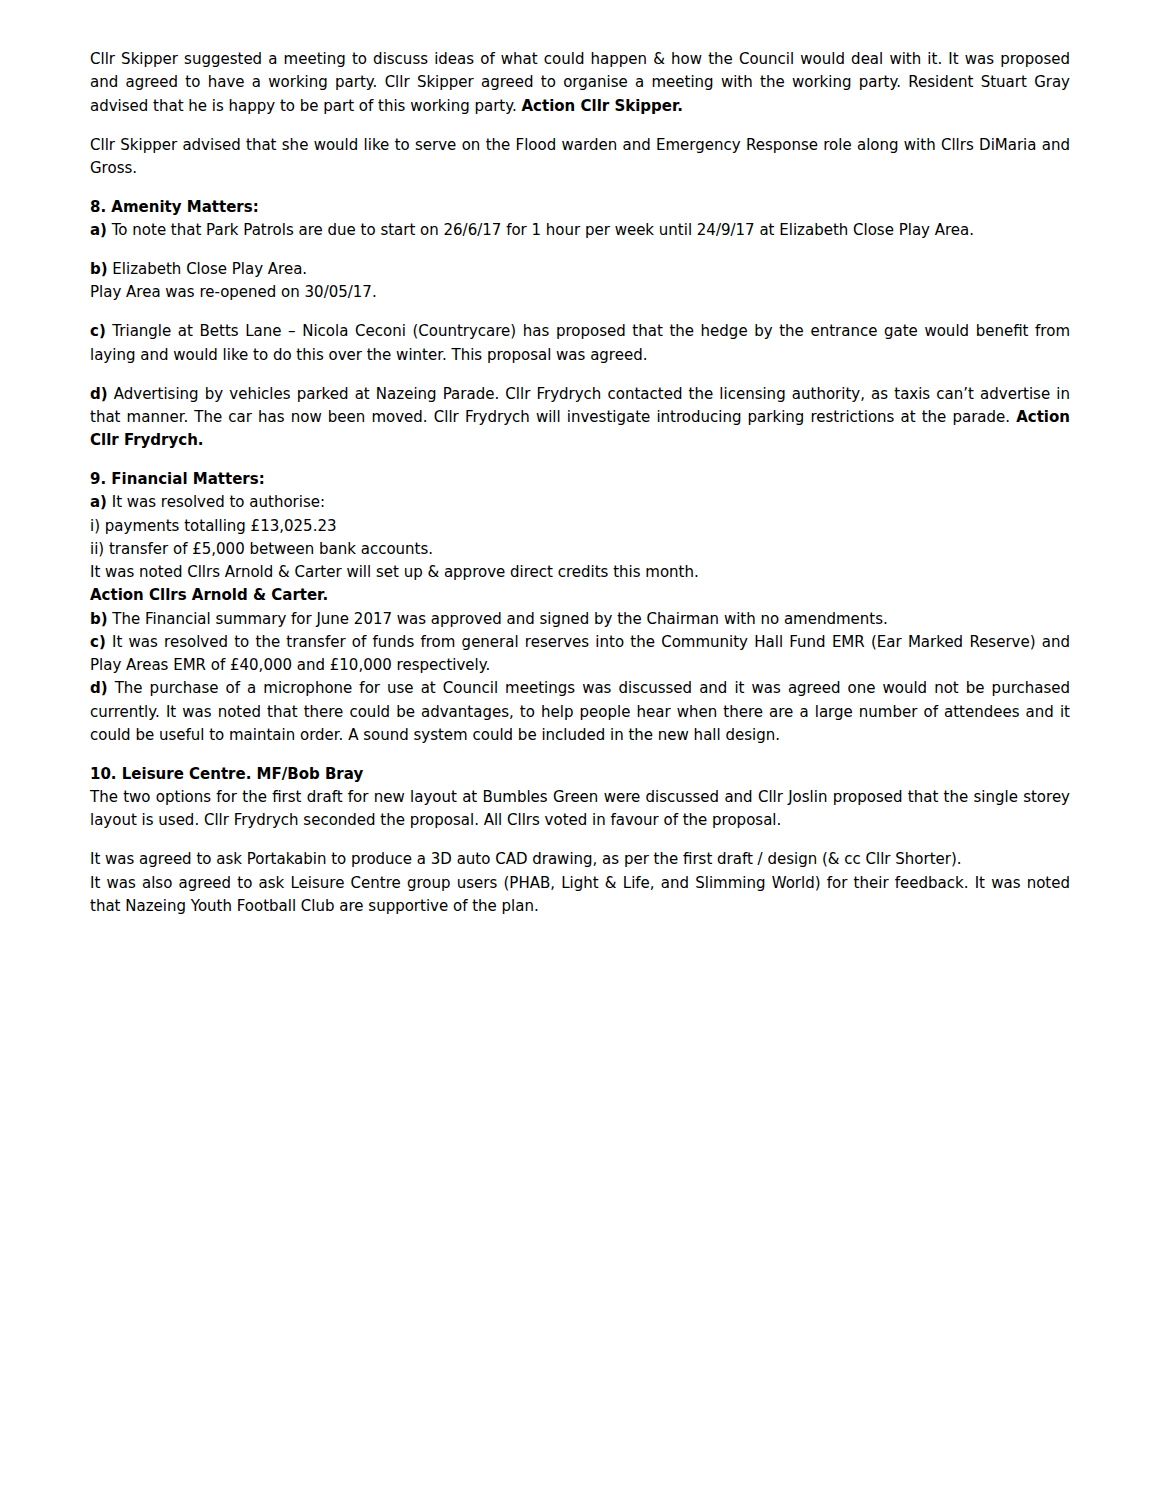Cllr Skipper suggested a meeting to discuss ideas of what could happen & how the Council would deal with it. It was proposed and agreed to have a working party. Cllr Skipper agreed to organise a meeting with the working party. Resident Stuart Gray advised that he is happy to be part of this working party. Action Cllr Skipper.
Cllr Skipper advised that she would like to serve on the Flood warden and Emergency Response role along with Cllrs DiMaria and Gross.
8. Amenity Matters:
a) To note that Park Patrols are due to start on 26/6/17 for 1 hour per week until 24/9/17 at Elizabeth Close Play Area.
b) Elizabeth Close Play Area.
Play Area was re-opened on 30/05/17.
c) Triangle at Betts Lane – Nicola Ceconi (Countrycare) has proposed that the hedge by the entrance gate would benefit from laying and would like to do this over the winter. This proposal was agreed.
d) Advertising by vehicles parked at Nazeing Parade. Cllr Frydrych contacted the licensing authority, as taxis can’t advertise in that manner. The car has now been moved. Cllr Frydrych will investigate introducing parking restrictions at the parade. Action Cllr Frydrych.
9. Financial Matters:
a) It was resolved to authorise:
i) payments totalling £13,025.23
ii) transfer of £5,000 between bank accounts.
It was noted Cllrs Arnold & Carter will set up & approve direct credits this month.
Action Cllrs Arnold & Carter.
b) The Financial summary for June 2017 was approved and signed by the Chairman with no amendments.
c) It was resolved to the transfer of funds from general reserves into the Community Hall Fund EMR (Ear Marked Reserve) and Play Areas EMR of £40,000 and £10,000 respectively.
d) The purchase of a microphone for use at Council meetings was discussed and it was agreed one would not be purchased currently. It was noted that there could be advantages, to help people hear when there are a large number of attendees and it could be useful to maintain order. A sound system could be included in the new hall design.
10. Leisure Centre. MF/Bob Bray
The two options for the first draft for new layout at Bumbles Green were discussed and Cllr Joslin proposed that the single storey layout is used. Cllr Frydrych seconded the proposal. All Cllrs voted in favour of the proposal.
It was agreed to ask Portakabin to produce a 3D auto CAD drawing, as per the first draft / design (& cc Cllr Shorter).
It was also agreed to ask Leisure Centre group users (PHAB, Light & Life, and Slimming World) for their feedback. It was noted that Nazeing Youth Football Club are supportive of the plan.